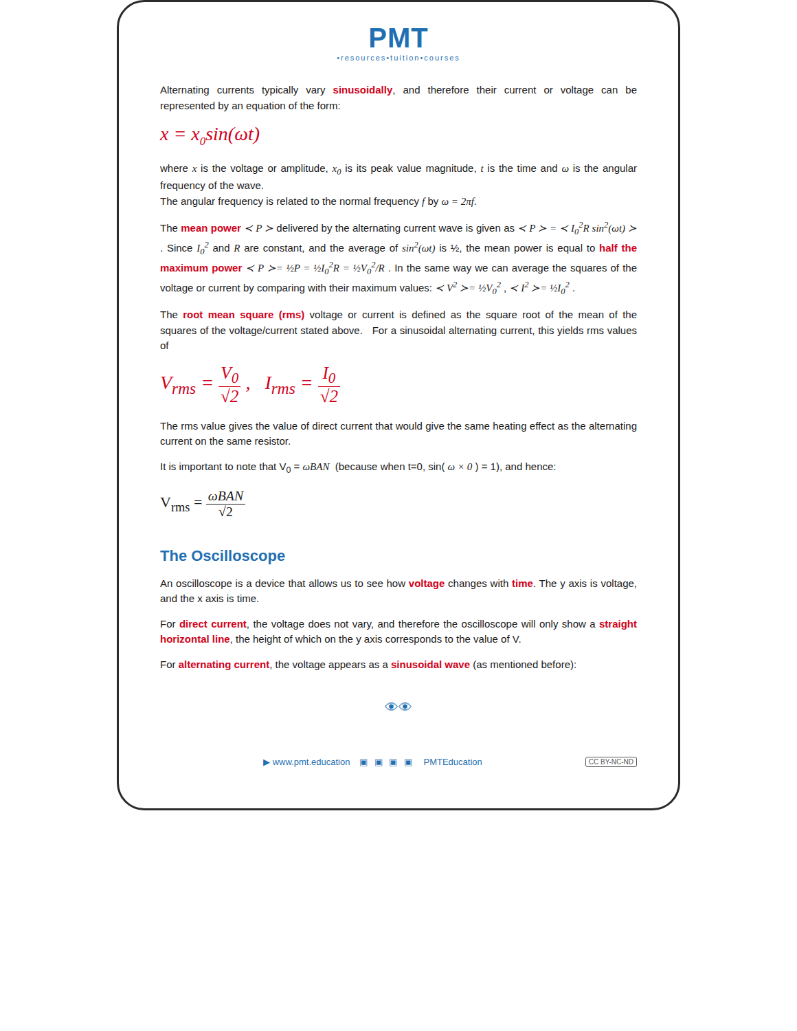PMT
•resources•tuition•courses
Alternating currents typically vary sinusoidally, and therefore their current or voltage can be represented by an equation of the form:
x = x0sin(ωt)
where x is the voltage or amplitude, x0 is its peak value magnitude, t is the time and ω is the angular frequency of the wave.
The angular frequency is related to the normal frequency f by ω = 2πf.
The mean power ≺ P ≻ delivered by the alternating current wave is given as ≺ P ≻ = ≺ I02R sin2(ωt) ≻ . Since I02 and R are constant, and the average of sin2(ωt) is ½, the mean power is equal to half the maximum power ≺ P ≻= ½P = ½I02R = ½V02/R . In the same way we can average the squares of the voltage or current by comparing with their maximum values: ≺ V2 ≻= ½V02 , ≺ I2 ≻= ½I02 .
The root mean square (rms) voltage or current is defined as the square root of the mean of the squares of the voltage/current stated above. For a sinusoidal alternating current, this yields rms values of
Vrms = V0√2 , Irms = I0√2
The rms value gives the value of direct current that would give the same heating effect as the alternating current on the same resistor.
It is important to note that V0 = ωBAN (because when t=0, sin( ω × 0 ) = 1), and hence:
Vrms = ωBAN√2
The Oscilloscope
An oscilloscope is a device that allows us to see how voltage changes with time. The y axis is voltage, and the x axis is time.
For direct current, the voltage does not vary, and therefore the oscilloscope will only show a straight horizontal line, the height of which on the y axis corresponds to the value of V.
For alternating current, the voltage appears as a sinusoidal wave (as mentioned before):
👁👁
▶ www.pmt.education ▣ ▣ ▣ ▣ PMTEducation CC BY-NC-ND